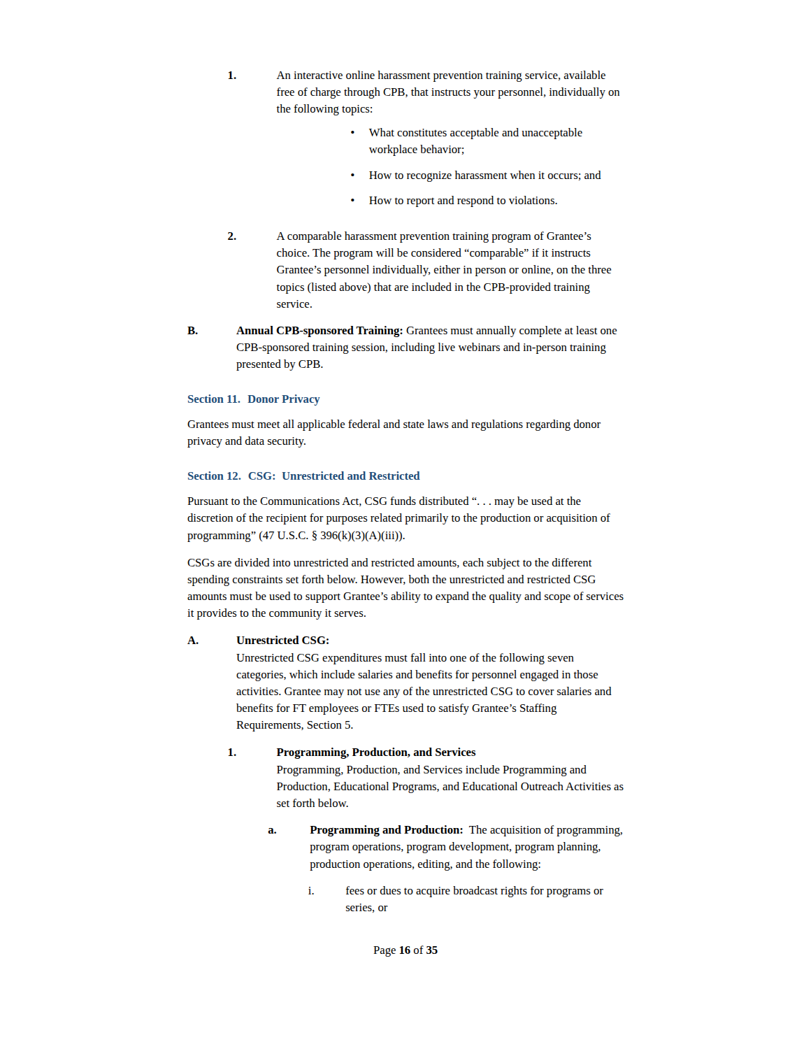1.
An interactive online harassment prevention training service, available free of charge through CPB, that instructs your personnel, individually on the following topics:
What constitutes acceptable and unacceptable workplace behavior;
How to recognize harassment when it occurs; and
How to report and respond to violations.
2.
A comparable harassment prevention training program of Grantee’s choice. The program will be considered “comparable” if it instructs Grantee’s personnel individually, either in person or online, on the three topics (listed above) that are included in the CPB-provided training service.
B.
Annual CPB-sponsored Training: Grantees must annually complete at least one CPB-sponsored training session, including live webinars and in-person training presented by CPB.
Section 11. Donor Privacy
Grantees must meet all applicable federal and state laws and regulations regarding donor privacy and data security.
Section 12. CSG: Unrestricted and Restricted
Pursuant to the Communications Act, CSG funds distributed “. . . may be used at the discretion of the recipient for purposes related primarily to the production or acquisition of programming” (47 U.S.C. § 396(k)(3)(A)(iii)).
CSGs are divided into unrestricted and restricted amounts, each subject to the different spending constraints set forth below. However, both the unrestricted and restricted CSG amounts must be used to support Grantee’s ability to expand the quality and scope of services it provides to the community it serves.
A.
Unrestricted CSG:
Unrestricted CSG expenditures must fall into one of the following seven categories, which include salaries and benefits for personnel engaged in those activities. Grantee may not use any of the unrestricted CSG to cover salaries and benefits for FT employees or FTEs used to satisfy Grantee’s Staffing Requirements, Section 5.
1.
Programming, Production, and Services
Programming, Production, and Services include Programming and Production, Educational Programs, and Educational Outreach Activities as set forth below.
a.
Programming and Production: The acquisition of programming, program operations, program development, program planning, production operations, editing, and the following:
i.
fees or dues to acquire broadcast rights for programs or series, or
Page 16 of 35